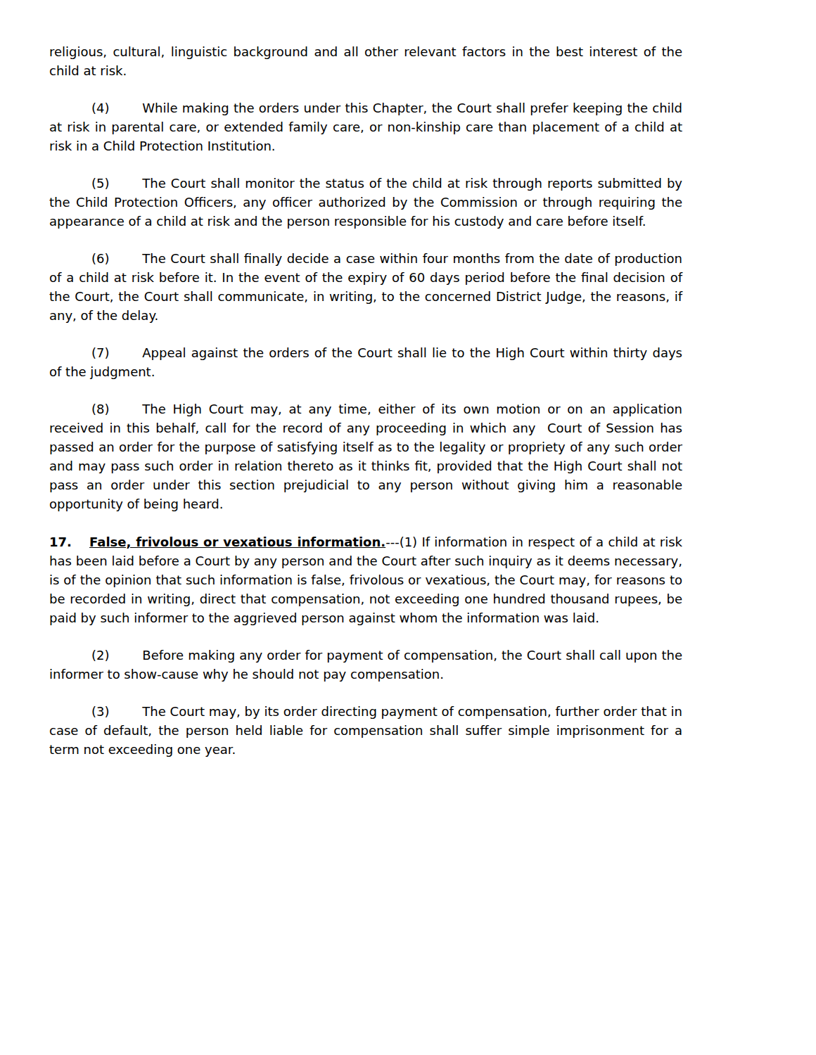religious, cultural, linguistic background and all other relevant factors in the best interest of the child at risk.
(4) While making the orders under this Chapter, the Court shall prefer keeping the child at risk in parental care, or extended family care, or non-kinship care than placement of a child at risk in a Child Protection Institution.
(5) The Court shall monitor the status of the child at risk through reports submitted by the Child Protection Officers, any officer authorized by the Commission or through requiring the appearance of a child at risk and the person responsible for his custody and care before itself.
(6) The Court shall finally decide a case within four months from the date of production of a child at risk before it. In the event of the expiry of 60 days period before the final decision of the Court, the Court shall communicate, in writing, to the concerned District Judge, the reasons, if any, of the delay.
(7) Appeal against the orders of the Court shall lie to the High Court within thirty days of the judgment.
(8) The High Court may, at any time, either of its own motion or on an application received in this behalf, call for the record of any proceeding in which any Court of Session has passed an order for the purpose of satisfying itself as to the legality or propriety of any such order and may pass such order in relation thereto as it thinks fit, provided that the High Court shall not pass an order under this section prejudicial to any person without giving him a reasonable opportunity of being heard.
17. False, frivolous or vexatious information.---(1) If information in respect of a child at risk has been laid before a Court by any person and the Court after such inquiry as it deems necessary, is of the opinion that such information is false, frivolous or vexatious, the Court may, for reasons to be recorded in writing, direct that compensation, not exceeding one hundred thousand rupees, be paid by such informer to the aggrieved person against whom the information was laid.
(2) Before making any order for payment of compensation, the Court shall call upon the informer to show-cause why he should not pay compensation.
(3) The Court may, by its order directing payment of compensation, further order that in case of default, the person held liable for compensation shall suffer simple imprisonment for a term not exceeding one year.